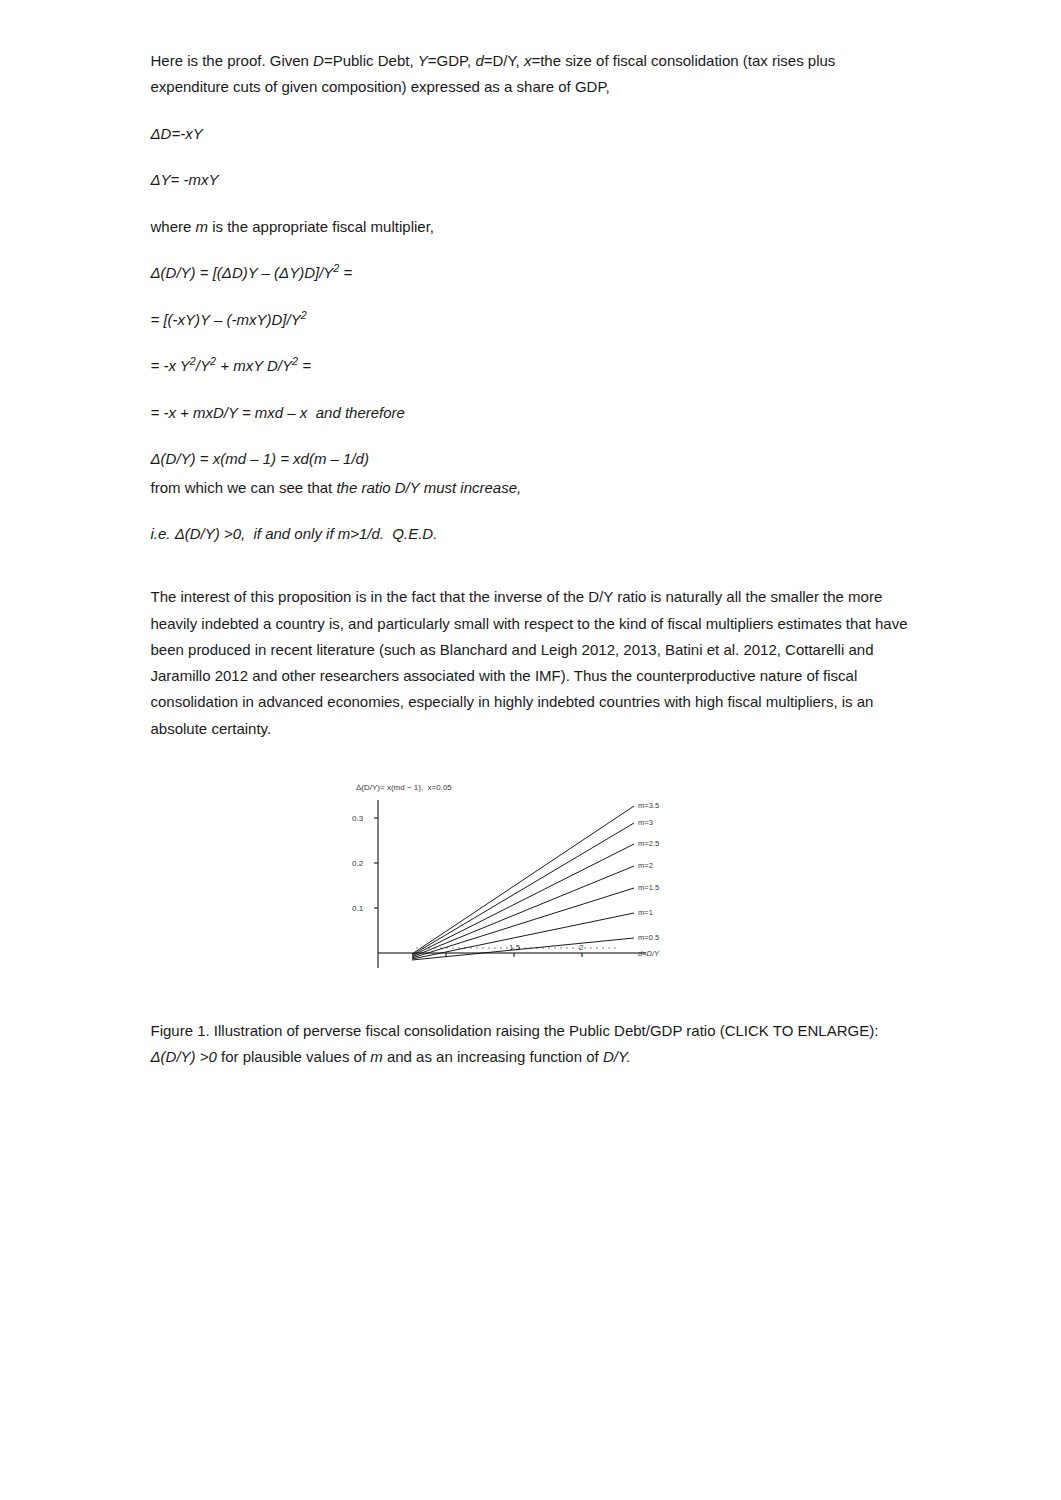Here is the proof. Given D=Public Debt, Y=GDP, d=D/Y, x=the size of fiscal consolidation (tax rises plus expenditure cuts of given composition) expressed as a share of GDP,
ΔD=-xY
ΔY= -mxY
where m is the appropriate fiscal multiplier,
Δ(D/Y) = [(ΔD)Y – (ΔY)D]/Y2 =
= [(-xY)Y – (-mxY)D]/Y2
= -x Y2/Y2 + mxY D/Y2 =
= -x + mxD/Y = mxd – x and therefore
Δ(D/Y) = x(md – 1) = xd(m – 1/d)
from which we can see that the ratio D/Y must increase,
i.e. Δ(D/Y) >0, if and only if m>1/d. Q.E.D.
The interest of this proposition is in the fact that the inverse of the D/Y ratio is naturally all the smaller the more heavily indebted a country is, and particularly small with respect to the kind of fiscal multipliers estimates that have been produced in recent literature (such as Blanchard and Leigh 2012, 2013, Batini et al. 2012, Cottarelli and Jaramillo 2012 and other researchers associated with the IMF). Thus the counterproductive nature of fiscal consolidation in advanced economies, especially in highly indebted countries with high fiscal multipliers, is an absolute certainty.
Δ(D/Y)= x(md − 1), x=0.05 0.3 0.2 0.1 1.5 2 m=3.5 m=3 m=2.5 m=2 m=1.5 m=1 m=0.5 d=D/Y
Figure 1. Illustration of perverse fiscal consolidation raising the Public Debt/GDP ratio (CLICK TO ENLARGE): Δ(D/Y) >0 for plausible values of m and as an increasing function of D/Y.